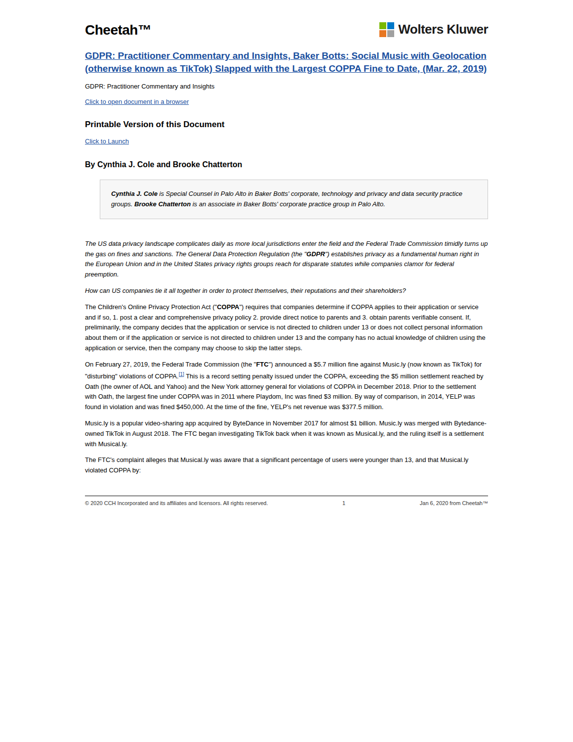Cheetah™
Wolters Kluwer
GDPR: Practitioner Commentary and Insights, Baker Botts: Social Music with Geolocation (otherwise known as TikTok) Slapped with the Largest COPPA Fine to Date, (Mar. 22, 2019)
GDPR: Practitioner Commentary and Insights
Click to open document in a browser
Printable Version of this Document
Click to Launch
By Cynthia J. Cole and Brooke Chatterton
Cynthia J. Cole is Special Counsel in Palo Alto in Baker Botts' corporate, technology and privacy and data security practice groups. Brooke Chatterton is an associate in Baker Botts' corporate practice group in Palo Alto.
The US data privacy landscape complicates daily as more local jurisdictions enter the field and the Federal Trade Commission timidly turns up the gas on fines and sanctions. The General Data Protection Regulation (the "GDPR") establishes privacy as a fundamental human right in the European Union and in the United States privacy rights groups reach for disparate statutes while companies clamor for federal preemption.
How can US companies tie it all together in order to protect themselves, their reputations and their shareholders?
The Children's Online Privacy Protection Act ("COPPA") requires that companies determine if COPPA applies to their application or service and if so, 1. post a clear and comprehensive privacy policy 2. provide direct notice to parents and 3. obtain parents verifiable consent. If, preliminarily, the company decides that the application or service is not directed to children under 13 or does not collect personal information about them or if the application or service is not directed to children under 13 and the company has no actual knowledge of children using the application or service, then the company may choose to skip the latter steps.
On February 27, 2019, the Federal Trade Commission (the "FTC") announced a $5.7 million fine against Music.ly (now known as TikTok) for "disturbing" violations of COPPA.[1] This is a record setting penalty issued under the COPPA, exceeding the $5 million settlement reached by Oath (the owner of AOL and Yahoo) and the New York attorney general for violations of COPPA in December 2018. Prior to the settlement with Oath, the largest fine under COPPA was in 2011 where Playdom, Inc was fined $3 million. By way of comparison, in 2014, YELP was found in violation and was fined $450,000. At the time of the fine, YELP's net revenue was $377.5 million.
Music.ly is a popular video-sharing app acquired by ByteDance in November 2017 for almost $1 billion. Music.ly was merged with Bytedance-owned TikTok in August 2018. The FTC began investigating TikTok back when it was known as Musical.ly, and the ruling itself is a settlement with Musical.ly.
The FTC's complaint alleges that Musical.ly was aware that a significant percentage of users were younger than 13, and that Musical.ly violated COPPA by:
© 2020 CCH Incorporated and its affiliates and licensors. All rights reserved.
1
Jan 6, 2020 from Cheetah™